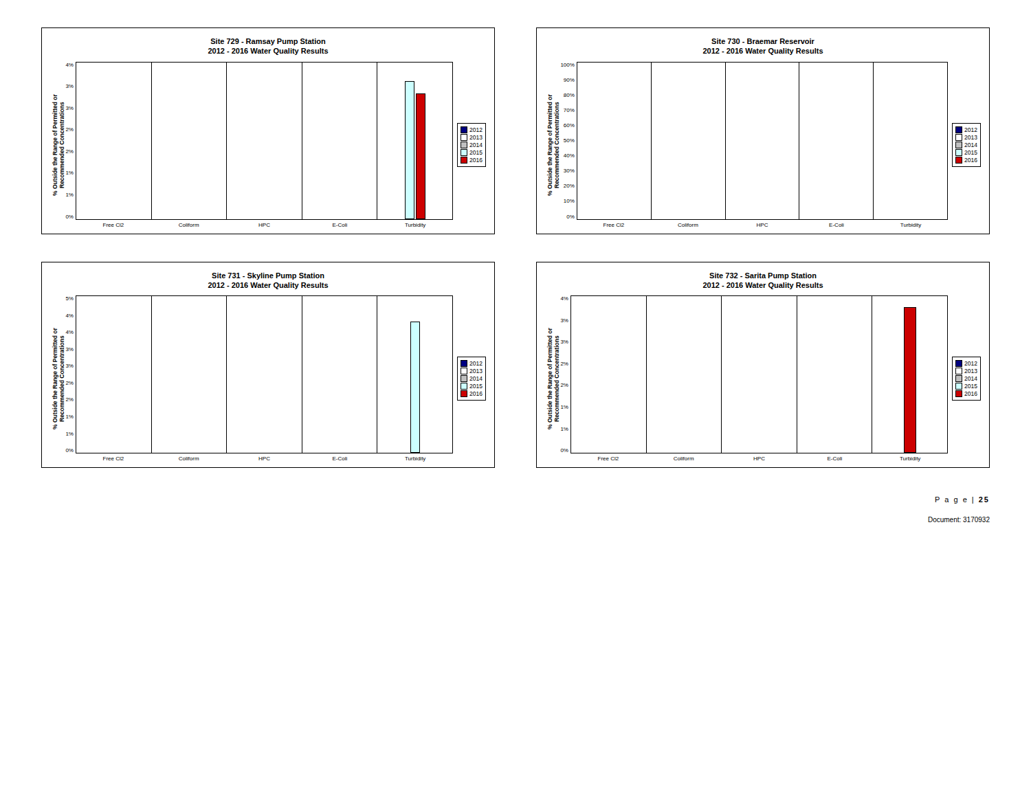Site 729 - Ramsay Pump Station
2012 - 2016 Water Quality Results
% Outside the Range of Permitted or
Recommended Concentrations
4% 3% 3% 2% 2% 1% 1% 0%
Free Cl2 Coliform HPC E-Coli Turbidity
2012
2013
2014
2015
2016
Site 730 - Braemar Reservoir
2012 - 2016 Water Quality Results
% Outside the Range of Permitted or
Recommended Concentrations
100% 90% 80% 70% 60% 50% 40% 30% 20% 10% 0%
Free Cl2 Coliform HPC E-Coli Turbidity
2012
2013
2014
2015
2016
Site 731 - Skyline Pump Station
2012 - 2016 Water Quality Results
% Outside the Range of Permitted or
Recommended Concentrations
5% 4% 4% 3% 3% 2% 2% 1% 1% 0%
Free Cl2 Coliform HPC E-Coli Turbidity
2012
2013
2014
2015
2016
Site 732 - Sarita Pump Station
2012 - 2016 Water Quality Results
% Outside the Range of Permitted or
Recommended Concentrations
4% 3% 3% 2% 2% 1% 1% 0%
Free Cl2 Coliform HPC E-Coli Turbidity
2012
2013
2014
2015
2016
P a g e | 25
Document: 3170932